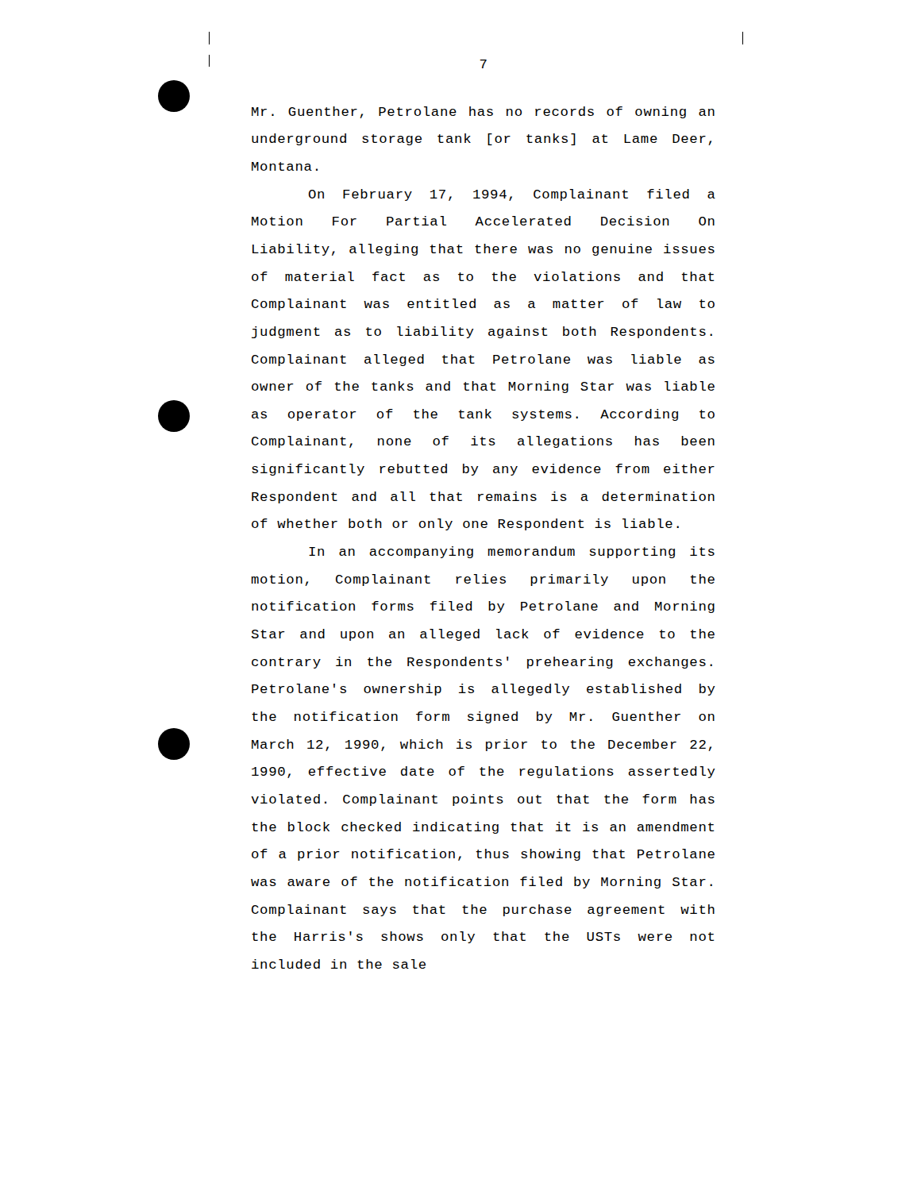7
Mr. Guenther, Petrolane has no records of owning an underground storage tank [or tanks] at Lame Deer, Montana.
On February 17, 1994, Complainant filed a Motion For Partial Accelerated Decision On Liability, alleging that there was no genuine issues of material fact as to the violations and that Complainant was entitled as a matter of law to judgment as to liability against both Respondents. Complainant alleged that Petrolane was liable as owner of the tanks and that Morning Star was liable as operator of the tank systems. According to Complainant, none of its allegations has been significantly rebutted by any evidence from either Respondent and all that remains is a determination of whether both or only one Respondent is liable.
In an accompanying memorandum supporting its motion, Complainant relies primarily upon the notification forms filed by Petrolane and Morning Star and upon an alleged lack of evidence to the contrary in the Respondents' prehearing exchanges. Petrolane's ownership is allegedly established by the notification form signed by Mr. Guenther on March 12, 1990, which is prior to the December 22, 1990, effective date of the regulations assertedly violated. Complainant points out that the form has the block checked indicating that it is an amendment of a prior notification, thus showing that Petrolane was aware of the notification filed by Morning Star. Complainant says that the purchase agreement with the Harris's shows only that the USTs were not included in the sale